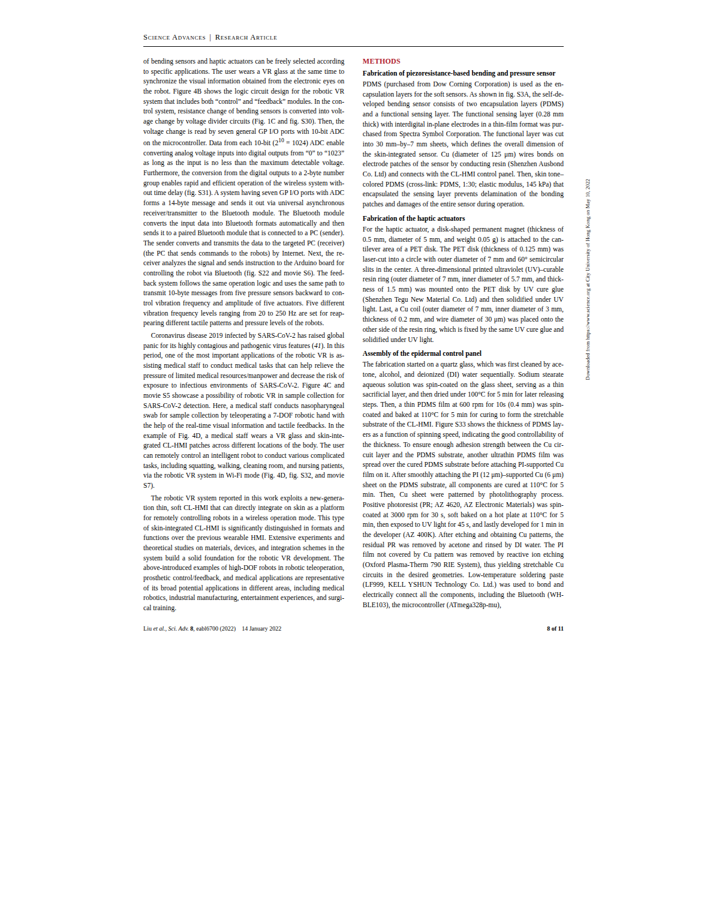Science Advances|Research Article
Downloaded from https://www.science.org at City University of Hong Kong on May 10, 2022
of bending sensors and haptic actuators can be freely selected according to specific applications. The user wears a VR glass at the same time to synchronize the visual information obtained from the electronic eyes on the robot. Figure 4B shows the logic circuit design for the robotic VR system that includes both “control” and “feedback” modules. In the control system, resistance change of bending sensors is converted into voltage change by voltage divider circuits (Fig. 1C and fig. S30). Then, the voltage change is read by seven general GP I/O ports with 10-bit ADC on the microcontroller. Data from each 10-bit (210 = 1024) ADC enable converting analog voltage inputs into digital outputs from “0” to “1023” as long as the input is no less than the maximum detectable voltage. Furthermore, the conversion from the digital outputs to a 2-byte number group enables rapid and efficient operation of the wireless system without time delay (fig. S31). A system having seven GP I/O ports with ADC forms a 14-byte message and sends it out via universal asynchronous receiver/transmitter to the Bluetooth module. The Bluetooth module converts the input data into Bluetooth formats automatically and then sends it to a paired Bluetooth module that is connected to a PC (sender). The sender converts and transmits the data to the targeted PC (receiver) (the PC that sends commands to the robots) by Internet. Next, the receiver analyzes the signal and sends instruction to the Arduino board for controlling the robot via Bluetooth (fig. S22 and movie S6). The feedback system follows the same operation logic and uses the same path to transmit 10-byte messages from five pressure sensors backward to control vibration frequency and amplitude of five actuators. Five different vibration frequency levels ranging from 20 to 250 Hz are set for reappearing different tactile patterns and pressure levels of the robots.
Coronavirus disease 2019 infected by SARS-CoV-2 has raised global panic for its highly contagious and pathogenic virus features (41). In this period, one of the most important applications of the robotic VR is assisting medical staff to conduct medical tasks that can help relieve the pressure of limited medical resources/manpower and decrease the risk of exposure to infectious environments of SARS-CoV-2. Figure 4C and movie S5 showcase a possibility of robotic VR in sample collection for SARS-CoV-2 detection. Here, a medical staff conducts nasopharyngeal swab for sample collection by teleoperating a 7-DOF robotic hand with the help of the real-time visual information and tactile feedbacks. In the example of Fig. 4D, a medical staff wears a VR glass and skin-integrated CL-HMI patches across different locations of the body. The user can remotely control an intelligent robot to conduct various complicated tasks, including squatting, walking, cleaning room, and nursing patients, via the robotic VR system in Wi-Fi mode (Fig. 4D, fig. S32, and movie S7).
The robotic VR system reported in this work exploits a new-generation thin, soft CL-HMI that can directly integrate on skin as a platform for remotely controlling robots in a wireless operation mode. This type of skin-integrated CL-HMI is significantly distinguished in formats and functions over the previous wearable HMI. Extensive experiments and theoretical studies on materials, devices, and integration schemes in the system build a solid foundation for the robotic VR development. The above-introduced examples of high-DOF robots in robotic teleoperation, prosthetic control/feedback, and medical applications are representative of its broad potential applications in different areas, including medical robotics, industrial manufacturing, entertainment experiences, and surgical training.
METHODS
Fabrication of piezoresistance-based bending and pressure sensor
PDMS (purchased from Dow Corning Corporation) is used as the encapsulation layers for the soft sensors. As shown in fig. S3A, the self-developed bending sensor consists of two encapsulation layers (PDMS) and a functional sensing layer. The functional sensing layer (0.28 mm thick) with interdigital in-plane electrodes in a thin-film format was purchased from Spectra Symbol Corporation. The functional layer was cut into 30 mm–by–7 mm sheets, which defines the overall dimension of the skin-integrated sensor. Cu (diameter of 125 μm) wires bonds on electrode patches of the sensor by conducting resin (Shenzhen Ausbond Co. Ltd) and connects with the CL-HMI control panel. Then, skin tone–colored PDMS (cross-link: PDMS, 1:30; elastic modulus, 145 kPa) that encapsulated the sensing layer prevents delamination of the bonding patches and damages of the entire sensor during operation.
Fabrication of the haptic actuators
For the haptic actuator, a disk-shaped permanent magnet (thickness of 0.5 mm, diameter of 5 mm, and weight 0.05 g) is attached to the cantilever area of a PET disk. The PET disk (thickness of 0.125 mm) was laser-cut into a circle with outer diameter of 7 mm and 60° semicircular slits in the center. A three-dimensional printed ultraviolet (UV)–curable resin ring (outer diameter of 7 mm, inner diameter of 5.7 mm, and thickness of 1.5 mm) was mounted onto the PET disk by UV cure glue (Shenzhen Tegu New Material Co. Ltd) and then solidified under UV light. Last, a Cu coil (outer diameter of 7 mm, inner diameter of 3 mm, thickness of 0.2 mm, and wire diameter of 30 μm) was placed onto the other side of the resin ring, which is fixed by the same UV cure glue and solidified under UV light.
Assembly of the epidermal control panel
The fabrication started on a quartz glass, which was first cleaned by acetone, alcohol, and deionized (DI) water sequentially. Sodium stearate aqueous solution was spin-coated on the glass sheet, serving as a thin sacrificial layer, and then dried under 100°C for 5 min for later releasing steps. Then, a thin PDMS film at 600 rpm for 10s (0.4 mm) was spin-coated and baked at 110°C for 5 min for curing to form the stretchable substrate of the CL-HMI. Figure S33 shows the thickness of PDMS layers as a function of spinning speed, indicating the good controllability of the thickness. To ensure enough adhesion strength between the Cu circuit layer and the PDMS substrate, another ultrathin PDMS film was spread over the cured PDMS substrate before attaching PI-supported Cu film on it. After smoothly attaching the PI (12 μm)–supported Cu (6 μm) sheet on the PDMS substrate, all components are cured at 110°C for 5 min. Then, Cu sheet were patterned by photolithography process. Positive photoresist (PR; AZ 4620, AZ Electronic Materials) was spin-coated at 3000 rpm for 30 s, soft baked on a hot plate at 110°C for 5 min, then exposed to UV light for 45 s, and lastly developed for 1 min in the developer (AZ 400K). After etching and obtaining Cu patterns, the residual PR was removed by acetone and rinsed by DI water. The PI film not covered by Cu pattern was removed by reactive ion etching (Oxford Plasma-Therm 790 RIE System), thus yielding stretchable Cu circuits in the desired geometries. Low-temperature soldering paste (LF999, KELL YSHUN Technology Co. Ltd.) was used to bond and electrically connect all the components, including the Bluetooth (WH-BLE103), the microcontroller (ATmega328p-mu),
Liu et al., Sci. Adv. 8, eabl6700 (2022) 14 January 2022
8 of 11